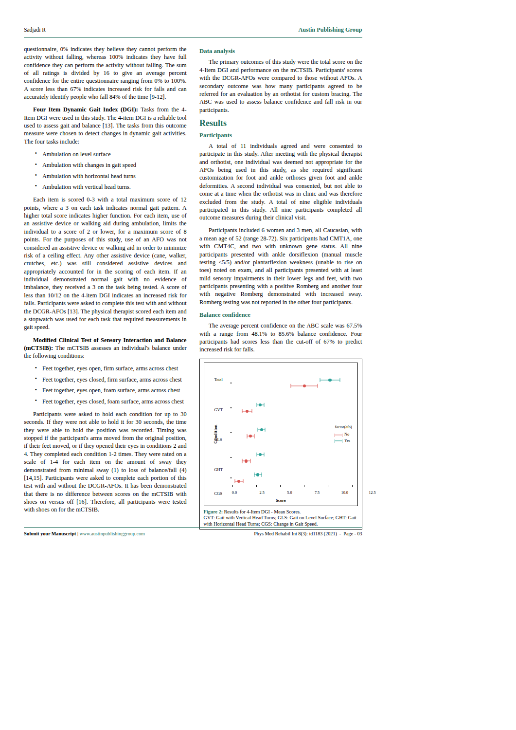Sadjadi R
Austin Publishing Group
questionnaire, 0% indicates they believe they cannot perform the activity without falling, whereas 100% indicates they have full confidence they can perform the activity without falling. The sum of all ratings is divided by 16 to give an average percent confidence for the entire questionnaire ranging from 0% to 100%. A score less than 67% indicates increased risk for falls and can accurately identify people who fall 84% of the time [9-12].
Four Item Dynamic Gait Index (DGI): Tasks from the 4-Item DGI were used in this study. The 4-item DGI is a reliable tool used to assess gait and balance [13]. The tasks from this outcome measure were chosen to detect changes in dynamic gait activities. The four tasks include:
Ambulation on level surface
Ambulation with changes in gait speed
Ambulation with horizontal head turns
Ambulation with vertical head turns.
Each item is scored 0-3 with a total maximum score of 12 points, where a 3 on each task indicates normal gait pattern. A higher total score indicates higher function. For each item, use of an assistive device or walking aid during ambulation, limits the individual to a score of 2 or lower, for a maximum score of 8 points. For the purposes of this study, use of an AFO was not considered an assistive device or walking aid in order to minimize risk of a ceiling effect. Any other assistive device (cane, walker, crutches, etc.) was still considered assistive devices and appropriately accounted for in the scoring of each item. If an individual demonstrated normal gait with no evidence of imbalance, they received a 3 on the task being tested. A score of less than 10/12 on the 4-item DGI indicates an increased risk for falls. Participants were asked to complete this test with and without the DCGR-AFOs [13]. The physical therapist scored each item and a stopwatch was used for each task that required measurements in gait speed.
Modified Clinical Test of Sensory Interaction and Balance (mCTSIB): The mCTSIB assesses an individual's balance under the following conditions:
Feet together, eyes open, firm surface, arms across chest
Feet together, eyes closed, firm surface, arms across chest
Feet together, eyes open, foam surface, arms across chest
Feet together, eyes closed, foam surface, arms across chest
Participants were asked to hold each condition for up to 30 seconds. If they were not able to hold it for 30 seconds, the time they were able to hold the position was recorded. Timing was stopped if the participant's arms moved from the original position, if their feet moved, or if they opened their eyes in conditions 2 and 4. They completed each condition 1-2 times. They were rated on a scale of 1-4 for each item on the amount of sway they demonstrated from minimal sway (1) to loss of balance/fall (4) [14,15]. Participants were asked to complete each portion of this test with and without the DCGR-AFOs. It has been demonstrated that there is no difference between scores on the mCTSIB with shoes on versus off [16]. Therefore, all participants were tested with shoes on for the mCTSIB.
Data analysis
The primary outcomes of this study were the total score on the 4-Item DGI and performance on the mCTSIB. Participants' scores with the DCGR-AFOs were compared to those without AFOs. A secondary outcome was how many participants agreed to be referred for an evaluation by an orthotist for custom bracing. The ABC was used to assess balance confidence and fall risk in our participants.
Results
Participants
A total of 11 individuals agreed and were consented to participate in this study. After meeting with the physical therapist and orthotist, one individual was deemed not appropriate for the AFOs being used in this study, as she required significant customization for foot and ankle orthoses given foot and ankle deformities. A second individual was consented, but not able to come at a time when the orthotist was in clinic and was therefore excluded from the study. A total of nine eligible individuals participated in this study. All nine participants completed all outcome measures during their clinical visit.
Participants included 6 women and 3 men, all Caucasian, with a mean age of 52 (range 28-72). Six participants had CMT1A, one with CMT4C, and two with unknown gene status. All nine participants presented with ankle dorsiflexion (manual muscle testing <5/5) and/or plantarflexion weakness (unable to rise on toes) noted on exam, and all participants presented with at least mild sensory impairments in their lower legs and feet, with two participants presenting with a positive Romberg and another four with negative Romberg demonstrated with increased sway. Romberg testing was not reported in the other four participants.
Balance confidence
The average percent confidence on the ABC scale was 67.5% with a range from 48.1% to 85.6% balance confidence. Four participants had scores less than the cut-off of 67% to predict increased risk for falls.
Condition
Total
GVT
GLS
GHT
CGS
0.0
2.5
5.0
7.5
10.0
12.5
Score
factor(afo)
No
Yes
Figure 2: Results for 4-Item DGI - Mean Scores.
GVT: Gait with Vertical Head Turns; GLS: Gait on Level Surface; GHT: Gait with Horizontal Head Turns; CGS: Change in Gait Speed.
Submit your Manuscript | www.austinpublishinggroup.com
Phys Med Rehabil Int 8(3): id1183 (2021) - Page - 03